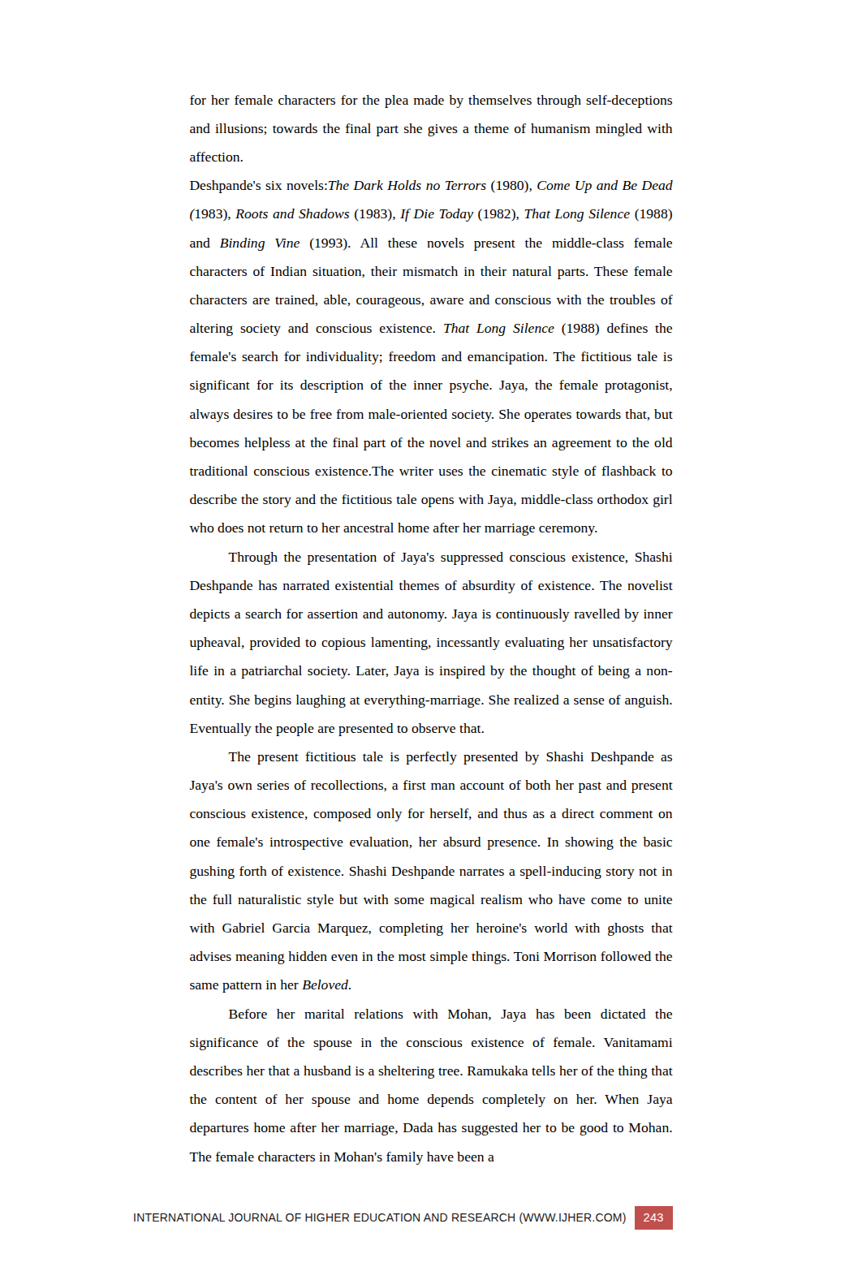for her female characters for the plea made by themselves through self-deceptions and illusions; towards the final part she gives a theme of humanism mingled with affection.
Deshpande's six novels:The Dark Holds no Terrors (1980), Come Up and Be Dead (1983), Roots and Shadows (1983), If Die Today (1982), That Long Silence (1988) and Binding Vine (1993). All these novels present the middle-class female characters of Indian situation, their mismatch in their natural parts. These female characters are trained, able, courageous, aware and conscious with the troubles of altering society and conscious existence. That Long Silence (1988) defines the female's search for individuality; freedom and emancipation. The fictitious tale is significant for its description of the inner psyche. Jaya, the female protagonist, always desires to be free from male-oriented society. She operates towards that, but becomes helpless at the final part of the novel and strikes an agreement to the old traditional conscious existence.The writer uses the cinematic style of flashback to describe the story and the fictitious tale opens with Jaya, middle-class orthodox girl who does not return to her ancestral home after her marriage ceremony.
Through the presentation of Jaya's suppressed conscious existence, Shashi Deshpande has narrated existential themes of absurdity of existence. The novelist depicts a search for assertion and autonomy. Jaya is continuously ravelled by inner upheaval, provided to copious lamenting, incessantly evaluating her unsatisfactory life in a patriarchal society. Later, Jaya is inspired by the thought of being a non-entity. She begins laughing at everything-marriage. She realized a sense of anguish. Eventually the people are presented to observe that.
The present fictitious tale is perfectly presented by Shashi Deshpande as Jaya's own series of recollections, a first man account of both her past and present conscious existence, composed only for herself, and thus as a direct comment on one female's introspective evaluation, her absurd presence. In showing the basic gushing forth of existence. Shashi Deshpande narrates a spell-inducing story not in the full naturalistic style but with some magical realism who have come to unite with Gabriel Garcia Marquez, completing her heroine's world with ghosts that advises meaning hidden even in the most simple things. Toni Morrison followed the same pattern in her Beloved.
Before her marital relations with Mohan, Jaya has been dictated the significance of the spouse in the conscious existence of female. Vanitamami describes her that a husband is a sheltering tree. Ramukaka tells her of the thing that the content of her spouse and home depends completely on her. When Jaya departures home after her marriage, Dada has suggested her to be good to Mohan. The female characters in Mohan's family have been a
INTERNATIONAL JOURNAL OF HIGHER EDUCATION AND RESEARCH (WWW.IJHER.COM)
243